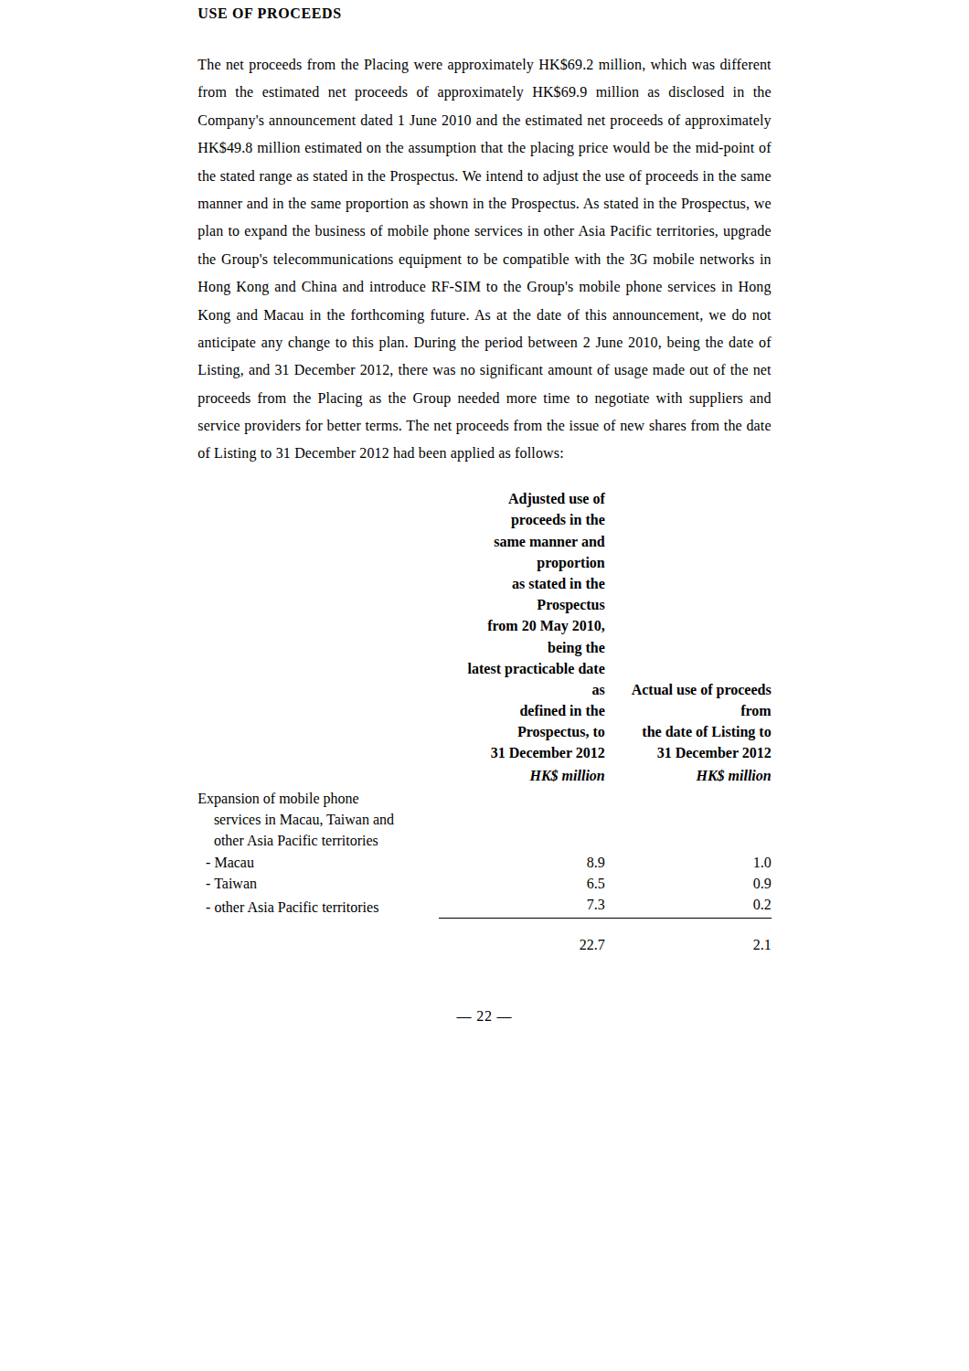USE OF PROCEEDS
The net proceeds from the Placing were approximately HK$69.2 million, which was different from the estimated net proceeds of approximately HK$69.9 million as disclosed in the Company's announcement dated 1 June 2010 and the estimated net proceeds of approximately HK$49.8 million estimated on the assumption that the placing price would be the mid-point of the stated range as stated in the Prospectus. We intend to adjust the use of proceeds in the same manner and in the same proportion as shown in the Prospectus. As stated in the Prospectus, we plan to expand the business of mobile phone services in other Asia Pacific territories, upgrade the Group's telecommunications equipment to be compatible with the 3G mobile networks in Hong Kong and China and introduce RF-SIM to the Group's mobile phone services in Hong Kong and Macau in the forthcoming future. As at the date of this announcement, we do not anticipate any change to this plan. During the period between 2 June 2010, being the date of Listing, and 31 December 2012, there was no significant amount of usage made out of the net proceeds from the Placing as the Group needed more time to negotiate with suppliers and service providers for better terms. The net proceeds from the issue of new shares from the date of Listing to 31 December 2012 had been applied as follows:
| | Adjusted use of proceeds in the same manner and proportion as stated in the Prospectus from 20 May 2010, being the latest practicable date as defined in the Prospectus, to 31 December 2012 | Actual use of proceeds from the date of Listing to 31 December 2012 |
| --- | --- | --- |
| | HK$ million | HK$ million |
| Expansion of mobile phone | | |
| services in Macau, Taiwan and | | |
| other Asia Pacific territories | | |
| - Macau | 8.9 | 1.0 |
| - Taiwan | 6.5 | 0.9 |
| - other Asia Pacific territories | 7.3 | 0.2 |
| | 22.7 | 2.1 |
— 22 —